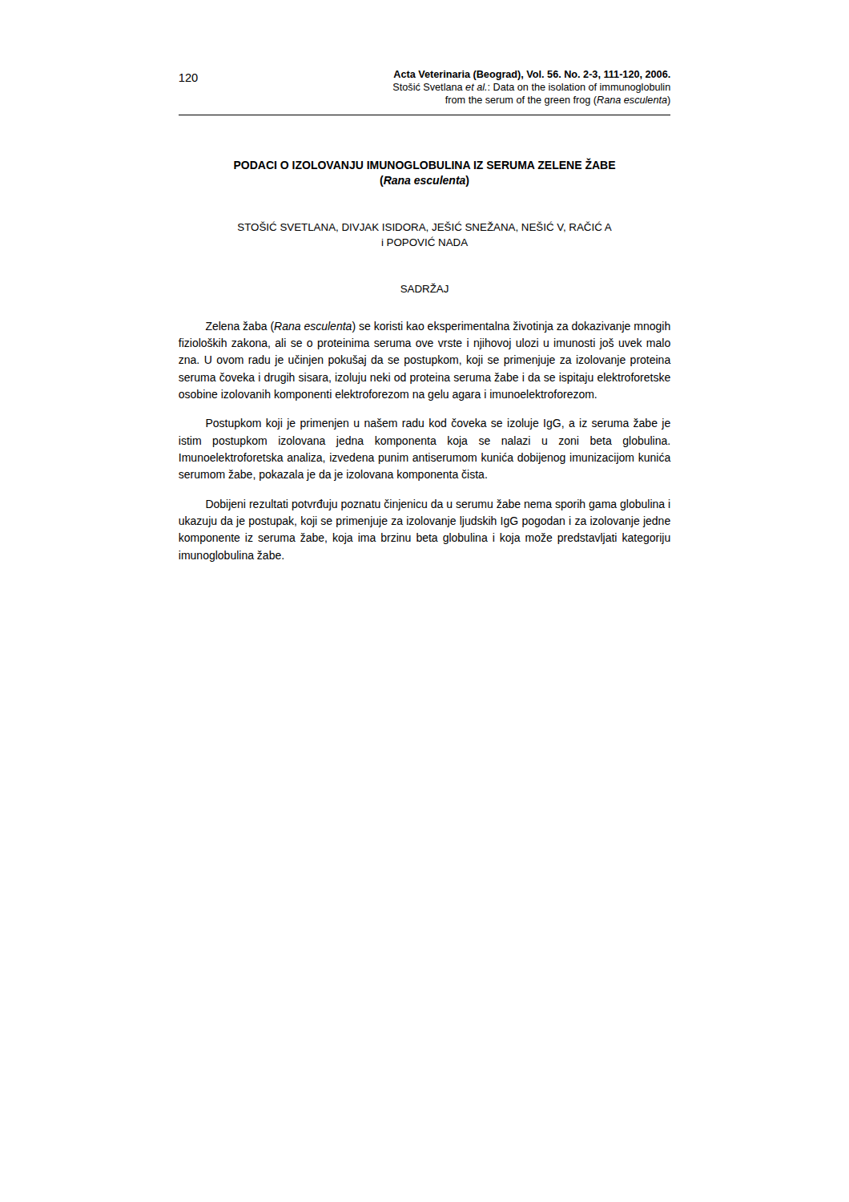120
Acta Veterinaria (Beograd), Vol. 56. No. 2-3, 111-120, 2006.
Stošić Svetlana et al.: Data on the isolation of immunoglobulin
from the serum of the green frog (Rana esculenta)
PODACI O IZOLOVANJU IMUNOGLOBULINA IZ SERUMA ZELENE ŽABE
(Rana esculenta)
STOŠIĆ SVETLANA, DIVJAK ISIDORA, JEŠIĆ SNEŽANA, NEŠIĆ V, RAČIĆ A
i POPOVIĆ NADA
SADRŽAJ
Zelena žaba (Rana esculenta) se koristi kao eksperimentalna životinja za dokazivanje mnogih fizioloških zakona, ali se o proteinima seruma ove vrste i njihovoj ulozi u imunosti još uvek malo zna. U ovom radu je učinjen pokušaj da se postupkom, koji se primenjuje za izolovanje proteina seruma čoveka i drugih sisara, izoluju neki od proteina seruma žabe i da se ispitaju elektroforetske osobine izolovanih komponenti elektroforezom na gelu agara i imunoelektroforezom.
Postupkom koji je primenjen u našem radu kod čoveka se izoluje IgG, a iz seruma žabe je istim postupkom izolovana jedna komponenta koja se nalazi u zoni beta globulina. Imunoelektroforetska analiza, izvedena punim antiserumom kunića dobijenog imunizacijom kunića serumom žabe, pokazala je da je izolovana komponenta čista.
Dobijeni rezultati potvrđuju poznatu činjenicu da u serumu žabe nema sporih gama globulina i ukazuju da je postupak, koji se primenjuje za izolovanje ljudskih IgG pogodan i za izolovanje jedne komponente iz seruma žabe, koja ima brzinu beta globulina i koja može predstavljati kategoriju imunoglobulina žabe.